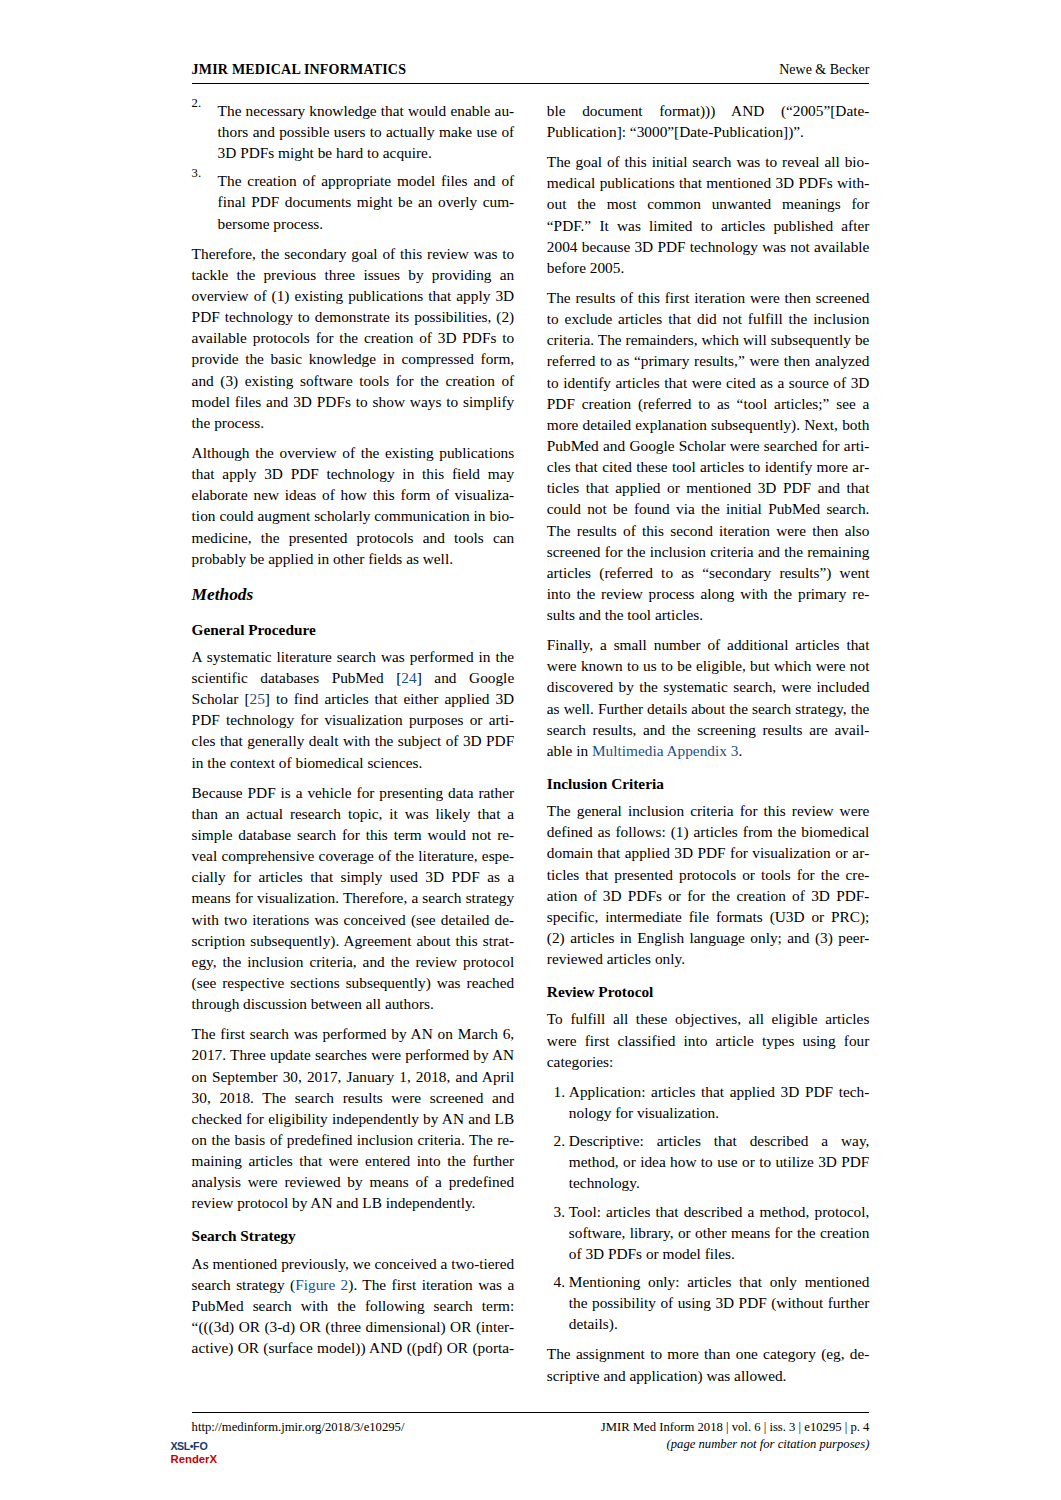JMIR MEDICAL INFORMATICS Newe & Becker
2. The necessary knowledge that would enable authors and possible users to actually make use of 3D PDFs might be hard to acquire.
3. The creation of appropriate model files and of final PDF documents might be an overly cumbersome process.
Therefore, the secondary goal of this review was to tackle the previous three issues by providing an overview of (1) existing publications that apply 3D PDF technology to demonstrate its possibilities, (2) available protocols for the creation of 3D PDFs to provide the basic knowledge in compressed form, and (3) existing software tools for the creation of model files and 3D PDFs to show ways to simplify the process.
Although the overview of the existing publications that apply 3D PDF technology in this field may elaborate new ideas of how this form of visualization could augment scholarly communication in biomedicine, the presented protocols and tools can probably be applied in other fields as well.
Methods
General Procedure
A systematic literature search was performed in the scientific databases PubMed [24] and Google Scholar [25] to find articles that either applied 3D PDF technology for visualization purposes or articles that generally dealt with the subject of 3D PDF in the context of biomedical sciences.
Because PDF is a vehicle for presenting data rather than an actual research topic, it was likely that a simple database search for this term would not reveal comprehensive coverage of the literature, especially for articles that simply used 3D PDF as a means for visualization. Therefore, a search strategy with two iterations was conceived (see detailed description subsequently). Agreement about this strategy, the inclusion criteria, and the review protocol (see respective sections subsequently) was reached through discussion between all authors.
The first search was performed by AN on March 6, 2017. Three update searches were performed by AN on September 30, 2017, January 1, 2018, and April 30, 2018. The search results were screened and checked for eligibility independently by AN and LB on the basis of predefined inclusion criteria. The remaining articles that were entered into the further analysis were reviewed by means of a predefined review protocol by AN and LB independently.
Search Strategy
As mentioned previously, we conceived a two-tiered search strategy (Figure 2). The first iteration was a PubMed search with the following search term: “(((3d) OR (3-d) OR (three dimensional) OR (interactive) OR (surface model)) AND ((pdf) OR (portable document format))) AND (“2005”[Date-Publication]: “3000”[Date-Publication])”.
The goal of this initial search was to reveal all biomedical publications that mentioned 3D PDFs without the most common unwanted meanings for “PDF.” It was limited to articles published after 2004 because 3D PDF technology was not available before 2005.
The results of this first iteration were then screened to exclude articles that did not fulfill the inclusion criteria. The remainders, which will subsequently be referred to as “primary results,” were then analyzed to identify articles that were cited as a source of 3D PDF creation (referred to as “tool articles;” see a more detailed explanation subsequently). Next, both PubMed and Google Scholar were searched for articles that cited these tool articles to identify more articles that applied or mentioned 3D PDF and that could not be found via the initial PubMed search. The results of this second iteration were then also screened for the inclusion criteria and the remaining articles (referred to as “secondary results”) went into the review process along with the primary results and the tool articles.
Finally, a small number of additional articles that were known to us to be eligible, but which were not discovered by the systematic search, were included as well. Further details about the search strategy, the search results, and the screening results are available in Multimedia Appendix 3.
Inclusion Criteria
The general inclusion criteria for this review were defined as follows: (1) articles from the biomedical domain that applied 3D PDF for visualization or articles that presented protocols or tools for the creation of 3D PDFs or for the creation of 3D PDF-specific, intermediate file formats (U3D or PRC); (2) articles in English language only; and (3) peer-reviewed articles only.
Review Protocol
To fulfill all these objectives, all eligible articles were first classified into article types using four categories:
Application: articles that applied 3D PDF technology for visualization.
Descriptive: articles that described a way, method, or idea how to use or to utilize 3D PDF technology.
Tool: articles that described a method, protocol, software, library, or other means for the creation of 3D PDFs or model files.
Mentioning only: articles that only mentioned the possibility of using 3D PDF (without further details).
The assignment to more than one category (eg, descriptive and application) was allowed.
http://medinform.jmir.org/2018/3/e10295/
JMIR Med Inform 2018 | vol. 6 | iss. 3 | e10295 | p. 4
(page number not for citation purposes)
XSL•FO
RenderX